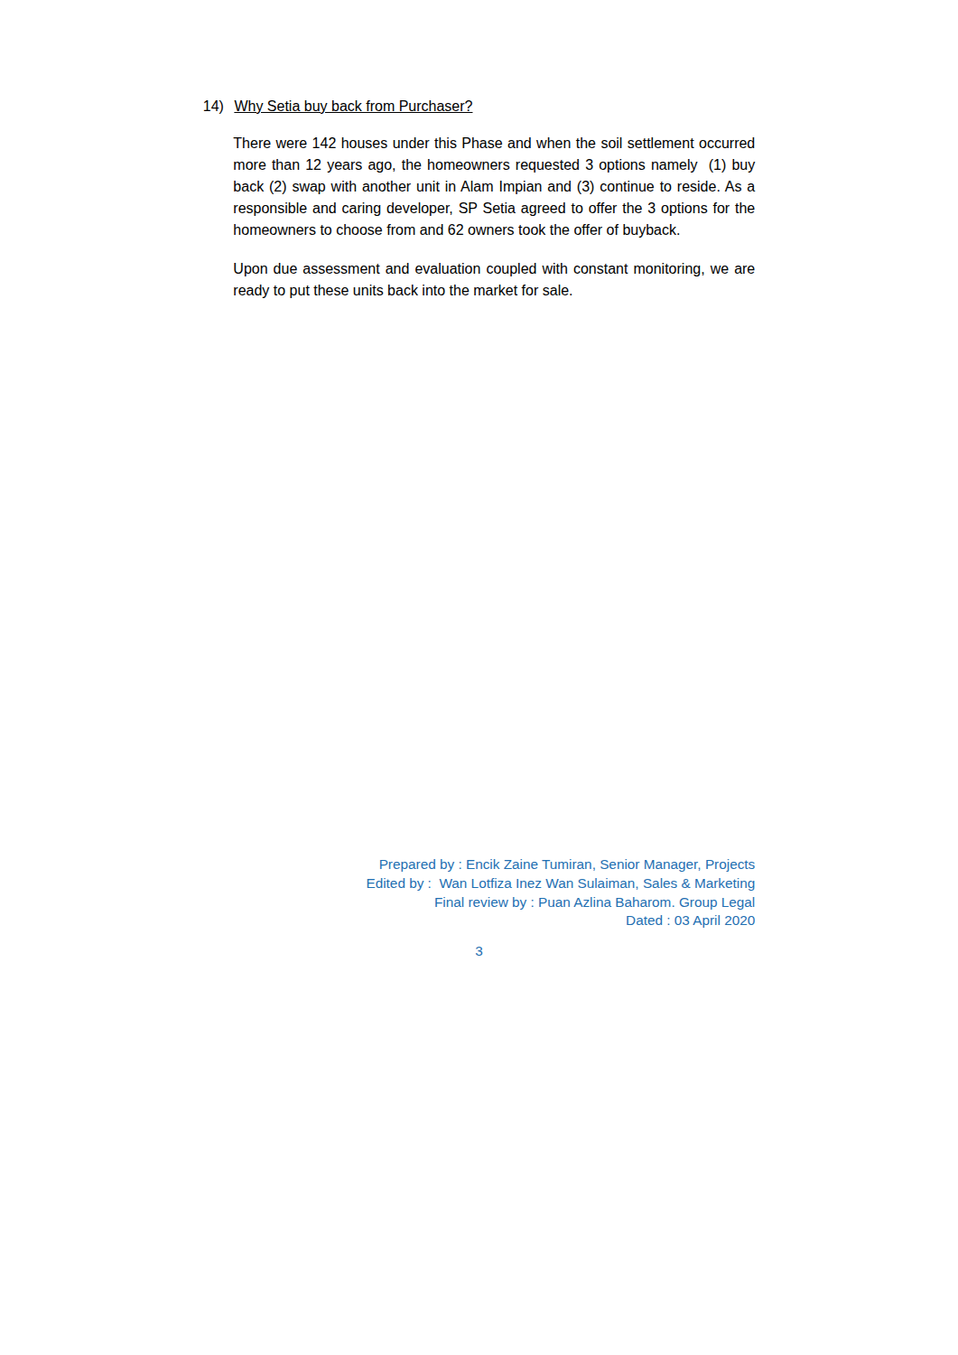14) Why Setia buy back from Purchaser?
There were 142 houses under this Phase and when the soil settlement occurred more than 12 years ago, the homeowners requested 3 options namely (1) buy back (2) swap with another unit in Alam Impian and (3) continue to reside. As a responsible and caring developer, SP Setia agreed to offer the 3 options for the homeowners to choose from and 62 owners took the offer of buyback.
Upon due assessment and evaluation coupled with constant monitoring, we are ready to put these units back into the market for sale.
Prepared by : Encik Zaine Tumiran, Senior Manager, Projects Edited by : Wan Lotfiza Inez Wan Sulaiman, Sales & Marketing Final review by : Puan Azlina Baharom. Group Legal Dated : 03 April 2020
3